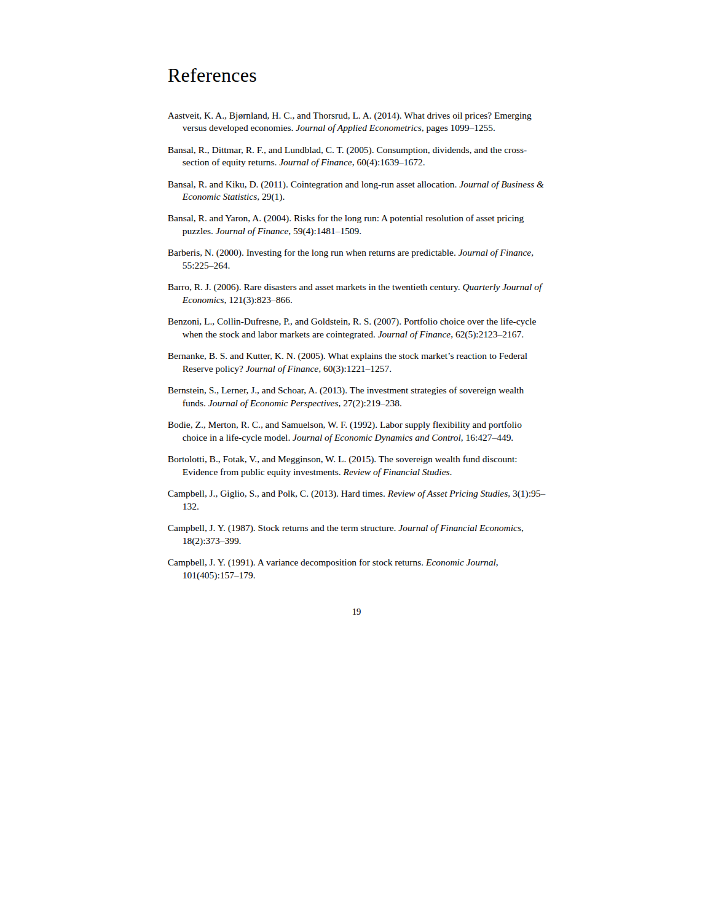References
Aastveit, K. A., Bjørnland, H. C., and Thorsrud, L. A. (2014). What drives oil prices? Emerging versus developed economies. Journal of Applied Econometrics, pages 1099–1255.
Bansal, R., Dittmar, R. F., and Lundblad, C. T. (2005). Consumption, dividends, and the cross-section of equity returns. Journal of Finance, 60(4):1639–1672.
Bansal, R. and Kiku, D. (2011). Cointegration and long-run asset allocation. Journal of Business & Economic Statistics, 29(1).
Bansal, R. and Yaron, A. (2004). Risks for the long run: A potential resolution of asset pricing puzzles. Journal of Finance, 59(4):1481–1509.
Barberis, N. (2000). Investing for the long run when returns are predictable. Journal of Finance, 55:225–264.
Barro, R. J. (2006). Rare disasters and asset markets in the twentieth century. Quarterly Journal of Economics, 121(3):823–866.
Benzoni, L., Collin-Dufresne, P., and Goldstein, R. S. (2007). Portfolio choice over the life-cycle when the stock and labor markets are cointegrated. Journal of Finance, 62(5):2123–2167.
Bernanke, B. S. and Kutter, K. N. (2005). What explains the stock market’s reaction to Federal Reserve policy? Journal of Finance, 60(3):1221–1257.
Bernstein, S., Lerner, J., and Schoar, A. (2013). The investment strategies of sovereign wealth funds. Journal of Economic Perspectives, 27(2):219–238.
Bodie, Z., Merton, R. C., and Samuelson, W. F. (1992). Labor supply flexibility and portfolio choice in a life-cycle model. Journal of Economic Dynamics and Control, 16:427–449.
Bortolotti, B., Fotak, V., and Megginson, W. L. (2015). The sovereign wealth fund discount: Evidence from public equity investments. Review of Financial Studies.
Campbell, J., Giglio, S., and Polk, C. (2013). Hard times. Review of Asset Pricing Studies, 3(1):95–132.
Campbell, J. Y. (1987). Stock returns and the term structure. Journal of Financial Economics, 18(2):373–399.
Campbell, J. Y. (1991). A variance decomposition for stock returns. Economic Journal, 101(405):157–179.
19